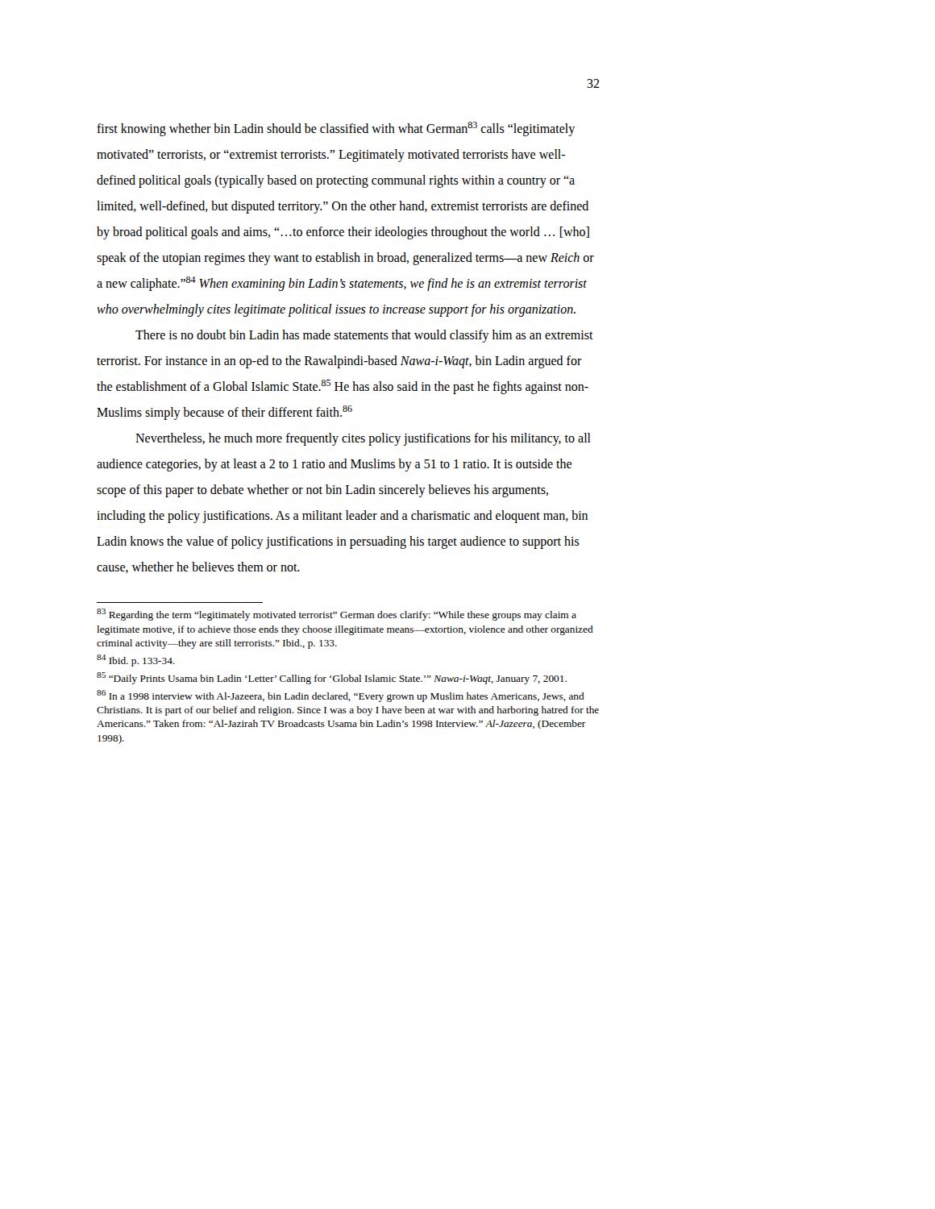32
first knowing whether bin Ladin should be classified with what German83 calls “legitimately motivated” terrorists, or “extremist terrorists.” Legitimately motivated terrorists have well-defined political goals (typically based on protecting communal rights within a country or “a limited, well-defined, but disputed territory.” On the other hand, extremist terrorists are defined by broad political goals and aims, “…to enforce their ideologies throughout the world … [who] speak of the utopian regimes they want to establish in broad, generalized terms—a new Reich or a new caliphate.”84 When examining bin Ladin’s statements, we find he is an extremist terrorist who overwhelmingly cites legitimate political issues to increase support for his organization.
There is no doubt bin Ladin has made statements that would classify him as an extremist terrorist. For instance in an op-ed to the Rawalpindi-based Nawa-i-Waqt, bin Ladin argued for the establishment of a Global Islamic State.85 He has also said in the past he fights against non-Muslims simply because of their different faith.86
Nevertheless, he much more frequently cites policy justifications for his militancy, to all audience categories, by at least a 2 to 1 ratio and Muslims by a 51 to 1 ratio. It is outside the scope of this paper to debate whether or not bin Ladin sincerely believes his arguments, including the policy justifications. As a militant leader and a charismatic and eloquent man, bin Ladin knows the value of policy justifications in persuading his target audience to support his cause, whether he believes them or not.
83 Regarding the term “legitimately motivated terrorist” German does clarify: “While these groups may claim a legitimate motive, if to achieve those ends they choose illegitimate means—extortion, violence and other organized criminal activity—they are still terrorists.” Ibid., p. 133.
84 Ibid. p. 133-34.
85 “Daily Prints Usama bin Ladin ‘Letter’ Calling for ‘Global Islamic State.’” Nawa-i-Waqt, January 7, 2001.
86 In a 1998 interview with Al-Jazeera, bin Ladin declared, “Every grown up Muslim hates Americans, Jews, and Christians. It is part of our belief and religion. Since I was a boy I have been at war with and harboring hatred for the Americans.” Taken from: “Al-Jazirah TV Broadcasts Usama bin Ladin’s 1998 Interview.” Al-Jazeera, (December 1998).